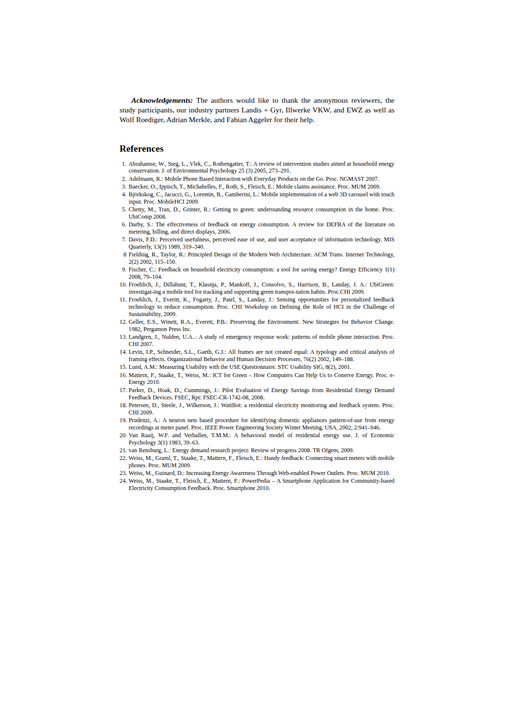Acknowledgements: The authors would like to thank the anonymous reviewers, the study participants, our industry partners Landis + Gyr, Illwerke VKW, and EWZ as well as Wolf Roediger, Adrian Merkle, and Fabian Aggeler for their help.
References
1. Abrahamse, W., Steg, L., Vlek, C., Rothengatter, T.: A review of intervention studies aimed at household energy conservation. J. of Environmental Psychology 25 (3) 2005, 273–291.
2. Adelmann, R.: Mobile Phone Based Interaction with Everyday Products on the Go. Proc. NGMAST 2007.
3. Baecker, O., Ippisch, T., Michahelles, F., Roth, S., Fleisch, E.: Mobile claims assistance. Proc. MUM 2009.
4. Björkskog, C., Jacucci, G., Lorentin, B., Gamberini, L.: Mobile implementation of a web 3D carousel with touch input. Proc. MobileHCI 2009.
5. Chetty, M., Tran, D., Grinter, R.: Getting to green: understanding resource consumption in the home. Proc. UbiComp 2008.
6. Darby, S.: The effectiveness of feedback on energy consumption. A review for DEFRA of the literature on metering, billing, and direct displays, 2006.
7. Davis, F.D.: Perceived usefulness, perceived ease of use, and user acceptance of information technology. MIS Quarterly, 13(3) 1989, 319–340.
8 Fielding, R., Taylor, R.: Principled Design of the Modern Web Architecture. ACM Trans. Internet Technology, 2(2) 2002, 115–150.
9. Fischer, C.: Feedback on household electricity consumption: a tool for saving energy? Energy Efficiency 1(1) 2008, 79–104.
10. Froehlich, J., Dillahunt, T., Klasnja, P., Mankoff, J., Consolvo, S., Harrison, B., Landay, J. A.: UbiGreen: investigat-ing a mobile tool for tracking and supporting green transpor-tation habits. Proc.CHI 2009.
11. Froehlich, J., Everitt, K., Fogarty, J., Patel, S., Landay, J.: Sensing opportunities for personalized feedback technology to reduce consumption. Proc. CHI Workshop on Defining the Role of HCI in the Challenge of Sustainability, 2009.
12. Geller, E.S., Winett, R.A., Everett, P.B.: Preserving the Environment: New Strategies for Behavior Change. 1982, Pergamon Press Inc.
13. Landgren, J., Nulden, U.A..: A study of emergency response work: patterns of mobile phone interaction. Proc. CHI 2007.
14. Levin, I.P., Schneider, S.L., Gaeth, G.J.: All frames are not created equal: A typology and critical analysis of framing effects. Organizational Behavior and Human Decision Processes, 76(2) 2002, 149–188.
15. Lund, A.M.: Measuring Usability with the USE Questionnaire. STC Usability SIG, 8(2), 2001.
16. Mattern, F., Staake, T., Weiss, M.: ICT for Green – How Computers Can Help Us to Conerve Energy. Proc. e-Energy 2010.
17. Parker, D., Hoak, D., Cummings, J.: Pilot Evaluation of Energy Savings from Residential Energy Demand Feedback Devices. FSEC, Rpt: FSEC-CR-1742-08, 2008.
18. Petersen, D., Steele, J., Wilkerson, J.: WattBot: a residential electricity monitoring and feedback system. Proc. CHI 2009.
19. Prudenzi, A.: A neuron nets based procedure for identifying domestic appliances pattern-of-use from energy recordings at meter panel. Proc. IEEE Power Engineering Society Winter Meeting, USA, 2002, 2:941–946.
20. Van Raaij, W.F. and Verhallen, T.M.M.: A behavioral model of residential energy use. J. of Economic Psychology 3(1) 1983, 39–63.
21. van Rensburg, L.: Energy demand research project: Review of progress 2008. TR Ofgem, 2009.
22. Weiss, M., Graml, T., Staake, T., Mattern, F., Fleisch, E.: Handy feedback: Connecting smart meters with mobile phones. Proc. MUM 2009.
23. Weiss, M., Guinard, D.: Increasing Energy Awareness Through Web-enabled Power Outlets. Proc. MUM 2010.
24. Weiss, M., Staake, T., Fleisch, E., Mattern, F.: PowerPedia – A Smartphone Application for Community-based Electricity Consumption Feedback. Proc. Smartphone 2010.